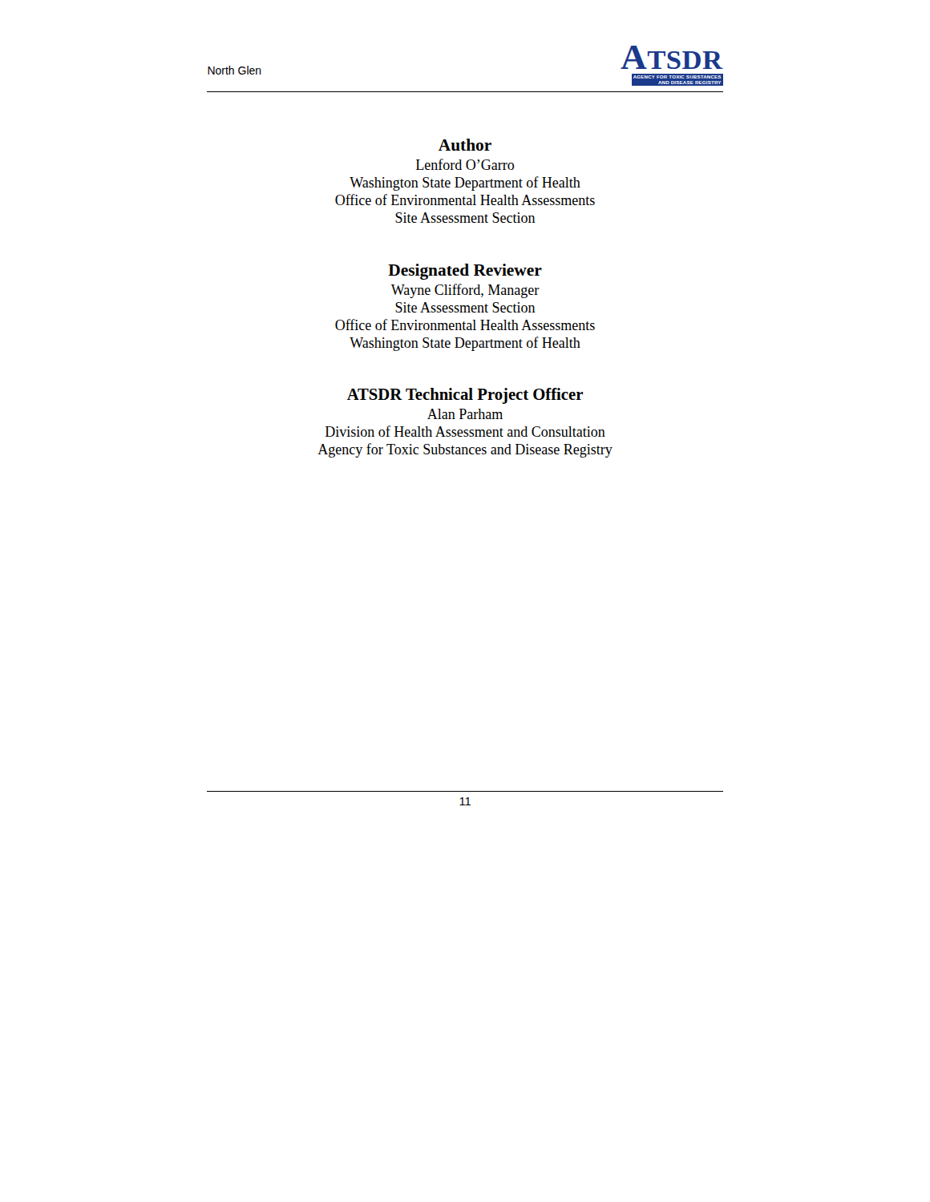North Glen
ATSDR
AGENCY FOR TOXIC SUBSTANCES
AND DISEASE REGISTRY
Author
Lenford O’Garro
Washington State Department of Health
Office of Environmental Health Assessments
Site Assessment Section
Designated Reviewer
Wayne Clifford, Manager
Site Assessment Section
Office of Environmental Health Assessments
Washington State Department of Health
ATSDR Technical Project Officer
Alan Parham
Division of Health Assessment and Consultation
Agency for Toxic Substances and Disease Registry
11